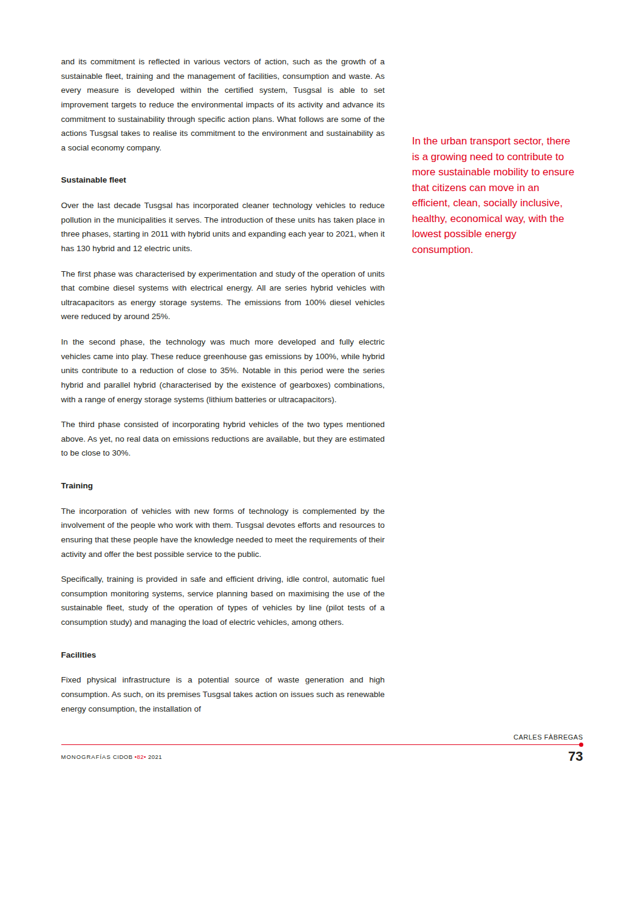and its commitment is reflected in various vectors of action, such as the growth of a sustainable fleet, training and the management of facilities, consumption and waste. As every measure is developed within the certified system, Tusgsal is able to set improvement targets to reduce the environmental impacts of its activity and advance its commitment to sustainability through specific action plans. What follows are some of the actions Tusgsal takes to realise its commitment to the environment and sustainability as a social economy company.
Sustainable fleet
Over the last decade Tusgsal has incorporated cleaner technology vehicles to reduce pollution in the municipalities it serves. The introduction of these units has taken place in three phases, starting in 2011 with hybrid units and expanding each year to 2021, when it has 130 hybrid and 12 electric units.
The first phase was characterised by experimentation and study of the operation of units that combine diesel systems with electrical energy. All are series hybrid vehicles with ultracapacitors as energy storage systems. The emissions from 100% diesel vehicles were reduced by around 25%.
In the second phase, the technology was much more developed and fully electric vehicles came into play. These reduce greenhouse gas emissions by 100%, while hybrid units contribute to a reduction of close to 35%. Notable in this period were the series hybrid and parallel hybrid (characterised by the existence of gearboxes) combinations, with a range of energy storage systems (lithium batteries or ultracapacitors).
The third phase consisted of incorporating hybrid vehicles of the two types mentioned above. As yet, no real data on emissions reductions are available, but they are estimated to be close to 30%.
Training
The incorporation of vehicles with new forms of technology is complemented by the involvement of the people who work with them. Tusgsal devotes efforts and resources to ensuring that these people have the knowledge needed to meet the requirements of their activity and offer the best possible service to the public.
Specifically, training is provided in safe and efficient driving, idle control, automatic fuel consumption monitoring systems, service planning based on maximising the use of the sustainable fleet, study of the operation of types of vehicles by line (pilot tests of a consumption study) and managing the load of electric vehicles, among others.
Facilities
Fixed physical infrastructure is a potential source of waste generation and high consumption. As such, on its premises Tusgsal takes action on issues such as renewable energy consumption, the installation of
In the urban transport sector, there is a growing need to contribute to more sustainable mobility to ensure that citizens can move in an efficient, clean, socially inclusive, healthy, economical way, with the lowest possible energy consumption.
CARLES FÀBREGAS
MONOGRAFÍAS CIDOB •82• 2021
73